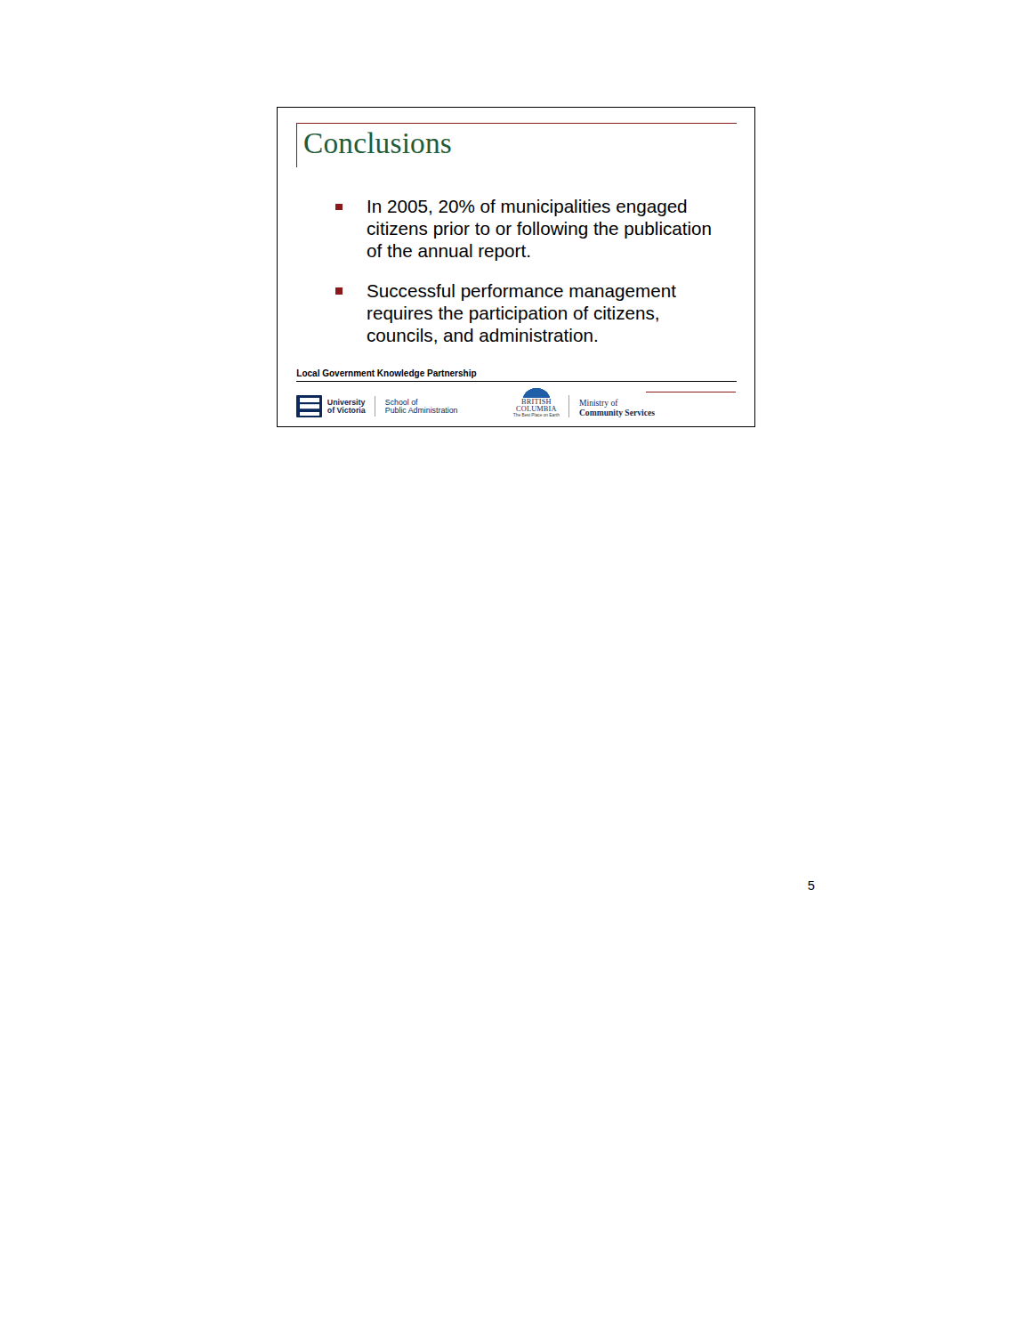Conclusions
In 2005, 20% of municipalities engaged citizens prior to or following the publication of the annual report.
Successful performance management requires the participation of citizens, councils, and administration.
Local Government Knowledge Partnership
University
of Victoria
School of
Public Administration
BRITISH
COLUMBIA
The Best Place on Earth
Ministry of
Community Services
5